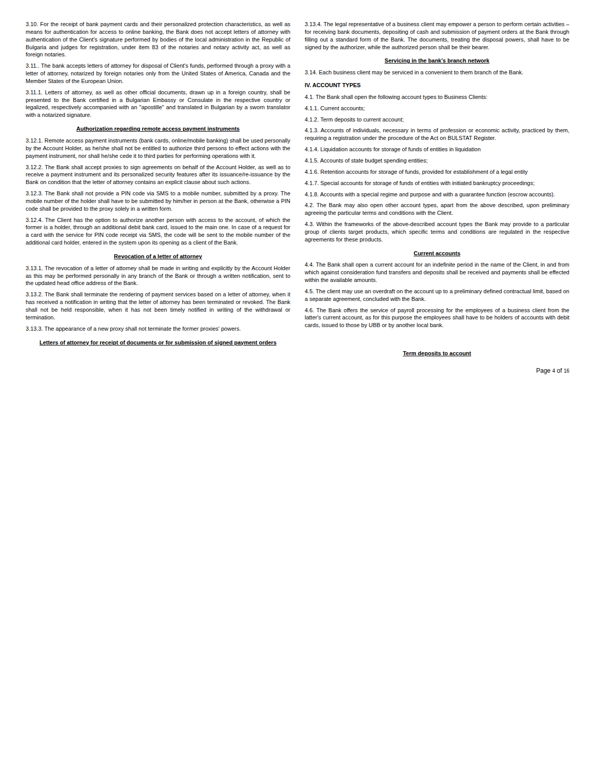3.10. For the receipt of bank payment cards and their personalized protection characteristics, as well as means for authentication for access to online banking, the Bank does not accept letters of attorney with authentication of the Client's signature performed by bodies of the local administration in the Republic of Bulgaria and judges for registration, under item 83 of the notaries and notary activity act, as well as foreign notaries.
3.11.. The bank accepts letters of attorney for disposal of Client's funds, performed through a proxy with a letter of attorney, notarized by foreign notaries only from the United States of America, Canada and the Member States of the European Union.
3.11.1. Letters of attorney, as well as other official documents, drawn up in a foreign country, shall be presented to the Bank certified in a Bulgarian Embassy or Consulate in the respective country or legalized, respectively accompanied with an "apostille" and translated in Bulgarian by a sworn translator with a notarized signature.
Authorization regarding remote access payment instruments
3.12.1. Remote access payment instruments (bank cards, online/mobile banking) shall be used personally by the Account Holder, as he/she shall not be entitled to authorize third persons to effect actions with the payment instrument, nor shall he/she cede it to third parties for performing operations with it.
3.12.2. The Bank shall accept proxies to sign agreements on behalf of the Account Holder, as well as to receive a payment instrument and its personalized security features after its issuance/re-issuance by the Bank on condition that the letter of attorney contains an explicit clause about such actions.
3.12.3. The Bank shall not provide a PIN code via SMS to a mobile number, submitted by a proxy. The mobile number of the holder shall have to be submitted by him/her in person at the Bank, otherwise a PIN code shall be provided to the proxy solely in a written form.
3.12.4. The Client has the option to authorize another person with access to the account, of which the former is a holder, through an additional debit bank card, issued to the main one. In case of a request for a card with the service for PIN code receipt via SMS, the code will be sent to the mobile number of the additional card holder, entered in the system upon its opening as a client of the Bank.
Revocation of a letter of attorney
3.13.1. The revocation of a letter of attorney shall be made in writing and explicitly by the Account Holder as this may be performed personally in any branch of the Bank or through a written notification, sent to the updated head office address of the Bank.
3.13.2. The Bank shall terminate the rendering of payment services based on a letter of attorney, when it has received a notification in writing that the letter of attorney has been terminated or revoked. The Bank shall not be held responsible, when it has not been timely notified in writing of the withdrawal or termination.
3.13.3. The appearance of a new proxy shall not terminate the former proxies' powers.
Letters of attorney for receipt of documents or for submission of signed payment orders
3.13.4. The legal representative of a business client may empower a person to perform certain activities – for receiving bank documents, depositing of cash and submission of payment orders at the Bank through filling out a standard form of the Bank. The documents, treating the disposal powers, shall have to be signed by the authorizer, while the authorized person shall be their bearer.
Servicing in the bank's branch network
3.14. Each business client may be serviced in a convenient to them branch of the Bank.
IV. ACCOUNT TYPES
4.1. The Bank shall open the following account types to Business Clients:
4.1.1. Current accounts;
4.1.2. Term deposits to current account;
4.1.3. Accounts of individuals, necessary in terms of profession or economic activity, practiced by them, requiring a registration under the procedure of the Act on BULSTAT Register.
4.1.4. Liquidation accounts for storage of funds of entities in liquidation
4.1.5. Accounts of state budget spending entities;
4.1.6. Retention accounts for storage of funds, provided for establishment of a legal entity
4.1.7. Special accounts for storage of funds of entities with initiated bankruptcy proceedings;
4.1.8. Accounts with a special regime and purpose and with a guarantee function (escrow accounts).
4.2. The Bank may also open other account types, apart from the above described, upon preliminary agreeing the particular terms and conditions with the Client.
4.3. Within the frameworks of the above-described account types the Bank may provide to a particular group of clients target products, which specific terms and conditions are regulated in the respective agreements for these products.
Current accounts
4.4. The Bank shall open a current account for an indefinite period in the name of the Client, in and from which against consideration fund transfers and deposits shall be received and payments shall be effected within the available amounts.
4.5. The client may use an overdraft on the account up to a preliminary defined contractual limit, based on a separate agreement, concluded with the Bank.
4.6. The Bank offers the service of payroll processing for the employees of a business client from the latter's current account, as for this purpose the employees shall have to be holders of accounts with debit cards, issued to those by UBB or by another local bank.
Term deposits to account
Page 4 of 16